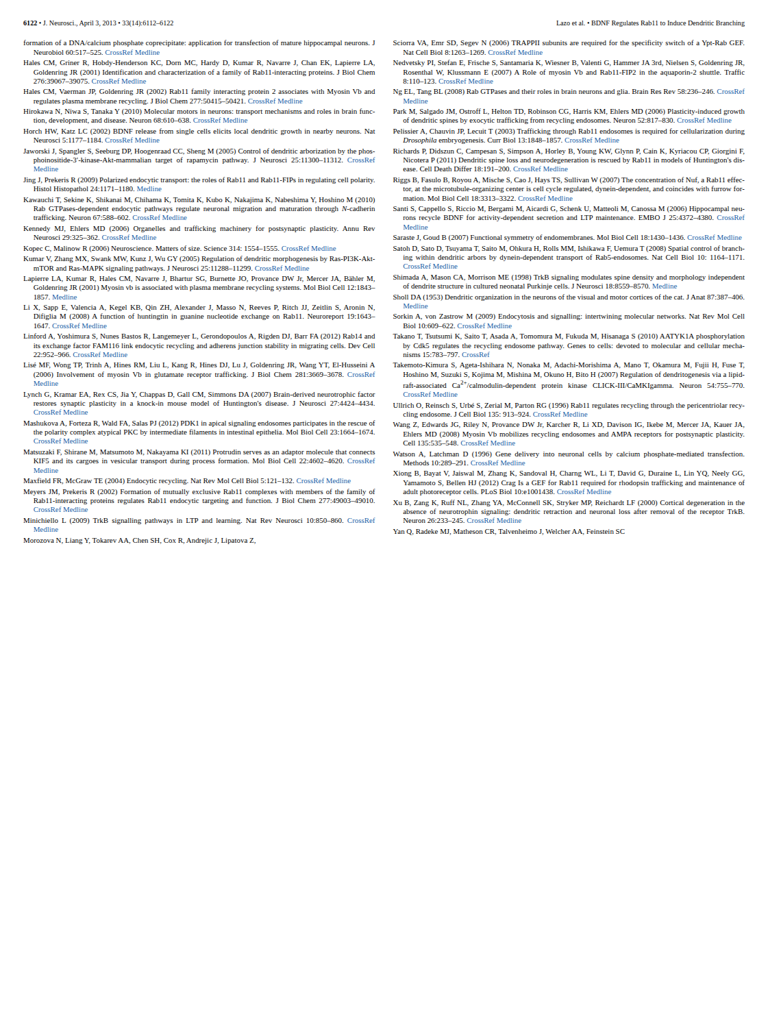6122 • J. Neurosci., April 3, 2013 • 33(14):6112–6122
Lazo et al. • BDNF Regulates Rab11 to Induce Dendritic Branching
formation of a DNA/calcium phosphate coprecipitate: application for transfection of mature hippocampal neurons. J Neurobiol 60:517–525. CrossRef Medline
Hales CM, Griner R, Hobdy-Henderson KC, Dorn MC, Hardy D, Kumar R, Navarre J, Chan EK, Lapierre LA, Goldenring JR (2001) Identification and characterization of a family of Rab11-interacting proteins. J Biol Chem 276:39067–39075. CrossRef Medline
Hales CM, Vaerman JP, Goldenring JR (2002) Rab11 family interacting protein 2 associates with Myosin Vb and regulates plasma membrane recycling. J Biol Chem 277:50415–50421. CrossRef Medline
Hirokawa N, Niwa S, Tanaka Y (2010) Molecular motors in neurons: transport mechanisms and roles in brain function, development, and disease. Neuron 68:610–638. CrossRef Medline
Horch HW, Katz LC (2002) BDNF release from single cells elicits local dendritic growth in nearby neurons. Nat Neurosci 5:1177–1184. CrossRef Medline
Jaworski J, Spangler S, Seeburg DP, Hoogenraad CC, Sheng M (2005) Control of dendritic arborization by the phosphoinositide-3′-kinase-Akt-mammalian target of rapamycin pathway. J Neurosci 25:11300–11312. CrossRef Medline
Jing J, Prekeris R (2009) Polarized endocytic transport: the roles of Rab11 and Rab11-FIPs in regulating cell polarity. Histol Histopathol 24:1171–1180. Medline
Kawauchi T, Sekine K, Shikanai M, Chihama K, Tomita K, Kubo K, Nakajima K, Nabeshima Y, Hoshino M (2010) Rab GTPases-dependent endocytic pathways regulate neuronal migration and maturation through N-cadherin trafficking. Neuron 67:588–602. CrossRef Medline
Kennedy MJ, Ehlers MD (2006) Organelles and trafficking machinery for postsynaptic plasticity. Annu Rev Neurosci 29:325–362. CrossRef Medline
Kopec C, Malinow R (2006) Neuroscience. Matters of size. Science 314: 1554–1555. CrossRef Medline
Kumar V, Zhang MX, Swank MW, Kunz J, Wu GY (2005) Regulation of dendritic morphogenesis by Ras-PI3K-Akt-mTOR and Ras-MAPK signaling pathways. J Neurosci 25:11288–11299. CrossRef Medline
Lapierre LA, Kumar R, Hales CM, Navarre J, Bhartur SG, Burnette JO, Provance DW Jr, Mercer JA, Bähler M, Goldenring JR (2001) Myosin vb is associated with plasma membrane recycling systems. Mol Biol Cell 12:1843–1857. Medline
Li X, Sapp E, Valencia A, Kegel KB, Qin ZH, Alexander J, Masso N, Reeves P, Ritch JJ, Zeitlin S, Aronin N, Difiglia M (2008) A function of huntingtin in guanine nucleotide exchange on Rab11. Neuroreport 19:1643–1647. CrossRef Medline
Linford A, Yoshimura S, Nunes Bastos R, Langemeyer L, Gerondopoulos A, Rigden DJ, Barr FA (2012) Rab14 and its exchange factor FAM116 link endocytic recycling and adherens junction stability in migrating cells. Dev Cell 22:952–966. CrossRef Medline
Lisé MF, Wong TP, Trinh A, Hines RM, Liu L, Kang R, Hines DJ, Lu J, Goldenring JR, Wang YT, El-Husseini A (2006) Involvement of myosin Vb in glutamate receptor trafficking. J Biol Chem 281:3669–3678. CrossRef Medline
Lynch G, Kramar EA, Rex CS, Jia Y, Chappas D, Gall CM, Simmons DA (2007) Brain-derived neurotrophic factor restores synaptic plasticity in a knock-in mouse model of Huntington's disease. J Neurosci 27:4424–4434. CrossRef Medline
Mashukova A, Forteza R, Wald FA, Salas PJ (2012) PDK1 in apical signaling endosomes participates in the rescue of the polarity complex atypical PKC by intermediate filaments in intestinal epithelia. Mol Biol Cell 23:1664–1674. CrossRef Medline
Matsuzaki F, Shirane M, Matsumoto M, Nakayama KI (2011) Protrudin serves as an adaptor molecule that connects KIF5 and its cargoes in vesicular transport during process formation. Mol Biol Cell 22:4602–4620. CrossRef Medline
Maxfield FR, McGraw TE (2004) Endocytic recycling. Nat Rev Mol Cell Biol 5:121–132. CrossRef Medline
Meyers JM, Prekeris R (2002) Formation of mutually exclusive Rab11 complexes with members of the family of Rab11-interacting proteins regulates Rab11 endocytic targeting and function. J Biol Chem 277:49003–49010. CrossRef Medline
Minichiello L (2009) TrkB signalling pathways in LTP and learning. Nat Rev Neurosci 10:850–860. CrossRef Medline
Morozova N, Liang Y, Tokarev AA, Chen SH, Cox R, Andrejic J, Lipatova Z,
Sciorra VA, Emr SD, Segev N (2006) TRAPPII subunits are required for the specificity switch of a Ypt-Rab GEF. Nat Cell Biol 8:1263–1269. CrossRef Medline
Nedvetsky PI, Stefan E, Frische S, Santamaria K, Wiesner B, Valenti G, Hammer JA 3rd, Nielsen S, Goldenring JR, Rosenthal W, Klussmann E (2007) A Role of myosin Vb and Rab11-FIP2 in the aquaporin-2 shuttle. Traffic 8:110–123. CrossRef Medline
Ng EL, Tang BL (2008) Rab GTPases and their roles in brain neurons and glia. Brain Res Rev 58:236–246. CrossRef Medline
Park M, Salgado JM, Ostroff L, Helton TD, Robinson CG, Harris KM, Ehlers MD (2006) Plasticity-induced growth of dendritic spines by exocytic trafficking from recycling endosomes. Neuron 52:817–830. CrossRef Medline
Pelissier A, Chauvin JP, Lecuit T (2003) Trafficking through Rab11 endosomes is required for cellularization during Drosophila embryogenesis. Curr Biol 13:1848–1857. CrossRef Medline
Richards P, Didszun C, Campesan S, Simpson A, Horley B, Young KW, Glynn P, Cain K, Kyriacou CP, Giorgini F, Nicotera P (2011) Dendritic spine loss and neurodegeneration is rescued by Rab11 in models of Huntington's disease. Cell Death Differ 18:191–200. CrossRef Medline
Riggs B, Fasulo B, Royou A, Mische S, Cao J, Hays TS, Sullivan W (2007) The concentration of Nuf, a Rab11 effector, at the microtubule-organizing center is cell cycle regulated, dynein-dependent, and coincides with furrow formation. Mol Biol Cell 18:3313–3322. CrossRef Medline
Santi S, Cappello S, Riccio M, Bergami M, Aicardi G, Schenk U, Matteoli M, Canossa M (2006) Hippocampal neurons recycle BDNF for activity-dependent secretion and LTP maintenance. EMBO J 25:4372–4380. CrossRef Medline
Saraste J, Goud B (2007) Functional symmetry of endomembranes. Mol Biol Cell 18:1430–1436. CrossRef Medline
Satoh D, Sato D, Tsuyama T, Saito M, Ohkura H, Rolls MM, Ishikawa F, Uemura T (2008) Spatial control of branching within dendritic arbors by dynein-dependent transport of Rab5-endosomes. Nat Cell Biol 10: 1164–1171. CrossRef Medline
Shimada A, Mason CA, Morrison ME (1998) TrkB signaling modulates spine density and morphology independent of dendrite structure in cultured neonatal Purkinje cells. J Neurosci 18:8559–8570. Medline
Sholl DA (1953) Dendritic organization in the neurons of the visual and motor cortices of the cat. J Anat 87:387–406. Medline
Sorkin A, von Zastrow M (2009) Endocytosis and signalling: intertwining molecular networks. Nat Rev Mol Cell Biol 10:609–622. CrossRef Medline
Takano T, Tsutsumi K, Saito T, Asada A, Tomomura M, Fukuda M, Hisanaga S (2010) AATYK1A phosphorylation by Cdk5 regulates the recycling endosome pathway. Genes to cells: devoted to molecular and cellular mechanisms 15:783–797. CrossRef
Takemoto-Kimura S, Ageta-Ishihara N, Nonaka M, Adachi-Morishima A, Mano T, Okamura M, Fujii H, Fuse T, Hoshino M, Suzuki S, Kojima M, Mishina M, Okuno H, Bito H (2007) Regulation of dendritogenesis via a lipid-raft-associated Ca2+/calmodulin-dependent protein kinase CLICK-III/CaMKIgamma. Neuron 54:755–770. CrossRef Medline
Ullrich O, Reinsch S, Urbé S, Zerial M, Parton RG (1996) Rab11 regulates recycling through the pericentriolar recycling endosome. J Cell Biol 135: 913–924. CrossRef Medline
Wang Z, Edwards JG, Riley N, Provance DW Jr, Karcher R, Li XD, Davison IG, Ikebe M, Mercer JA, Kauer JA, Ehlers MD (2008) Myosin Vb mobilizes recycling endosomes and AMPA receptors for postsynaptic plasticity. Cell 135:535–548. CrossRef Medline
Watson A, Latchman D (1996) Gene delivery into neuronal cells by calcium phosphate-mediated transfection. Methods 10:289–291. CrossRef Medline
Xiong B, Bayat V, Jaiswal M, Zhang K, Sandoval H, Charng WL, Li T, David G, Duraine L, Lin YQ, Neely GG, Yamamoto S, Bellen HJ (2012) Crag Is a GEF for Rab11 required for rhodopsin trafficking and maintenance of adult photoreceptor cells. PLoS Biol 10:e1001438. CrossRef Medline
Xu B, Zang K, Ruff NL, Zhang YA, McConnell SK, Stryker MP, Reichardt LF (2000) Cortical degeneration in the absence of neurotrophin signaling: dendritic retraction and neuronal loss after removal of the receptor TrkB. Neuron 26:233–245. CrossRef Medline
Yan Q, Radeke MJ, Matheson CR, Talvenheimo J, Welcher AA, Feinstein SC